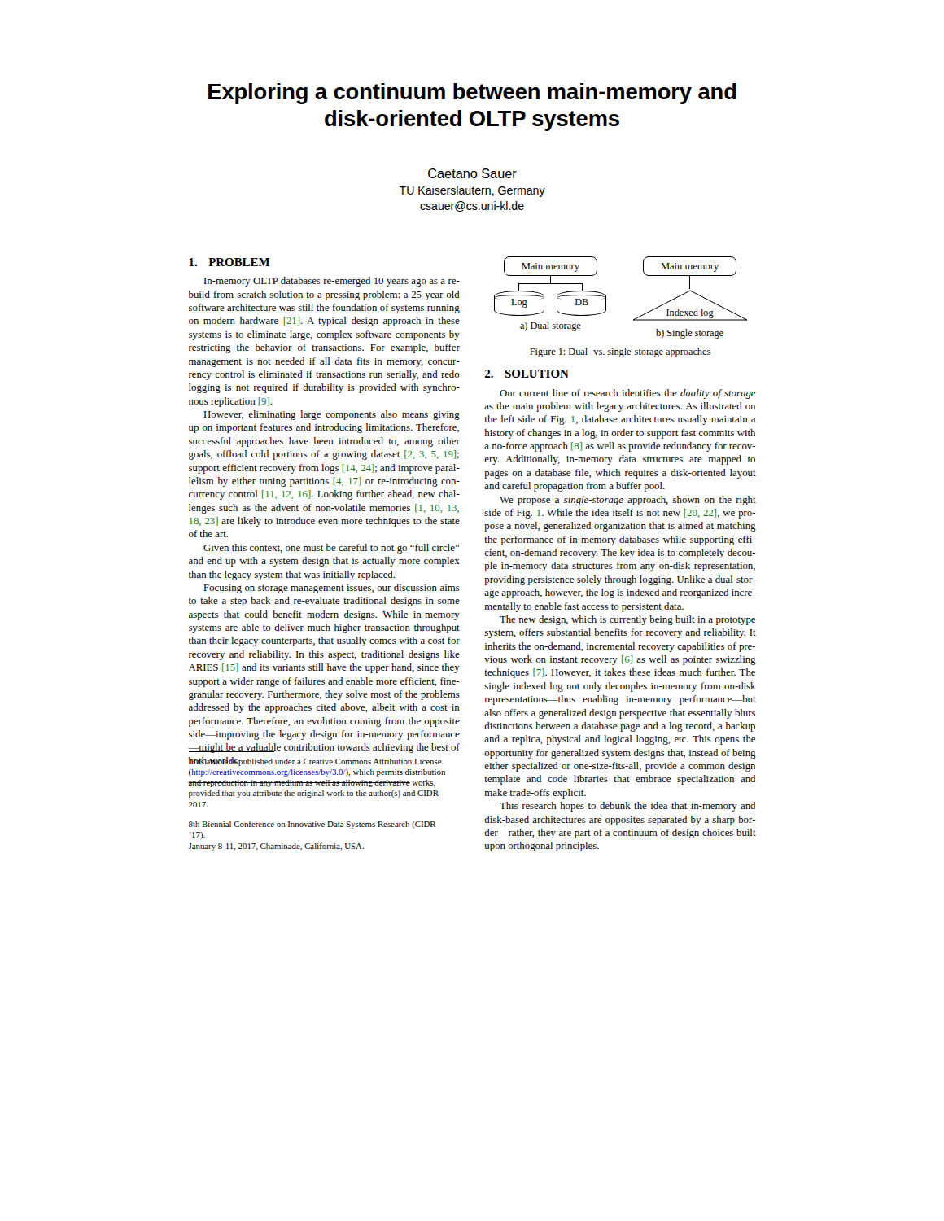Exploring a continuum between main-memory and
disk-oriented OLTP systems
Caetano Sauer
TU Kaiserslautern, Germany
csauer@cs.uni-kl.de
1. PROBLEM
In-memory OLTP databases re-emerged 10 years ago as a rebuild-from-scratch solution to a pressing problem: a 25-year-old software architecture was still the foundation of systems running on modern hardware [21]. A typical design approach in these systems is to eliminate large, complex software components by restricting the behavior of transactions. For example, buffer management is not needed if all data fits in memory, concurrency control is eliminated if transactions run serially, and redo logging is not required if durability is provided with synchronous replication [9].
However, eliminating large components also means giving up on important features and introducing limitations. Therefore, successful approaches have been introduced to, among other goals, offload cold portions of a growing dataset [2, 3, 5, 19]; support efficient recovery from logs [14, 24]; and improve parallelism by either tuning partitions [4, 17] or re-introducing concurrency control [11, 12, 16]. Looking further ahead, new challenges such as the advent of non-volatile memories [1, 10, 13, 18, 23] are likely to introduce even more techniques to the state of the art.
Given this context, one must be careful to not go “full circle” and end up with a system design that is actually more complex than the legacy system that was initially replaced.
Focusing on storage management issues, our discussion aims to take a step back and re-evaluate traditional designs in some aspects that could benefit modern designs. While in-memory systems are able to deliver much higher transaction throughput than their legacy counterparts, that usually comes with a cost for recovery and reliability. In this aspect, traditional designs like ARIES [15] and its variants still have the upper hand, since they support a wider range of failures and enable more efficient, fine-granular recovery. Furthermore, they solve most of the problems addressed by the approaches cited above, albeit with a cost in performance. Therefore, an evolution coming from the opposite side—improving the legacy design for in-memory performance—might be a valuable contribution towards achieving the best of both worlds.
Main memory
Log
DB
a) Dual storage
Main memory
Indexed log
b) Single storage
Figure 1: Dual- vs. single-storage approaches
2. SOLUTION
Our current line of research identifies the duality of storage as the main problem with legacy architectures. As illustrated on the left side of Fig. 1, database architectures usually maintain a history of changes in a log, in order to support fast commits with a no-force approach [8] as well as provide redundancy for recovery. Additionally, in-memory data structures are mapped to pages on a database file, which requires a disk-oriented layout and careful propagation from a buffer pool.
We propose a single-storage approach, shown on the right side of Fig. 1. While the idea itself is not new [20, 22], we propose a novel, generalized organization that is aimed at matching the performance of in-memory databases while supporting efficient, on-demand recovery. The key idea is to completely decouple in-memory data structures from any on-disk representation, providing persistence solely through logging. Unlike a dual-storage approach, however, the log is indexed and reorganized incrementally to enable fast access to persistent data.
The new design, which is currently being built in a prototype system, offers substantial benefits for recovery and reliability. It inherits the on-demand, incremental recovery capabilities of previous work on instant recovery [6] as well as pointer swizzling techniques [7]. However, it takes these ideas much further. The single indexed log not only decouples in-memory from on-disk representations—thus enabling in-memory performance—but also offers a generalized design perspective that essentially blurs distinctions between a database page and a log record, a backup and a replica, physical and logical logging, etc. This opens the opportunity for generalized system designs that, instead of being either specialized or one-size-fits-all, provide a common design template and code libraries that embrace specialization and make trade-offs explicit.
This research hopes to debunk the idea that in-memory and disk-based architectures are opposites separated by a sharp border—rather, they are part of a continuum of design choices built upon orthogonal principles.
This article is published under a Creative Commons Attribution License (http://creativecommons.org/licenses/by/3.0/), which permits distribution and reproduction in any medium as well as allowing derivative works, provided that you attribute the original work to the author(s) and CIDR 2017.
8th Biennial Conference on Innovative Data Systems Research (CIDR ’17).
January 8-11, 2017, Chaminade, California, USA.